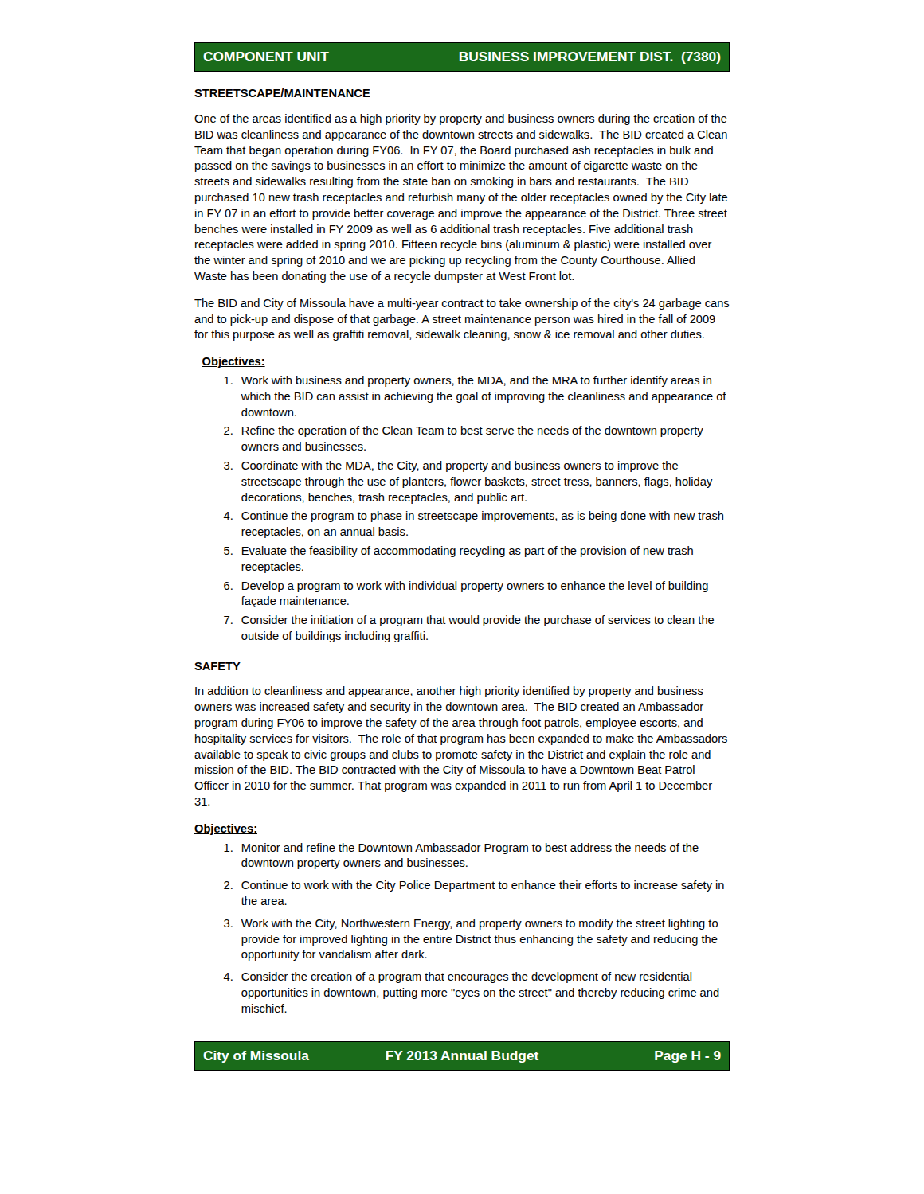COMPONENT UNIT BUSINESS IMPROVEMENT DIST. (7380)
STREETSCAPE/MAINTENANCE
One of the areas identified as a high priority by property and business owners during the creation of the BID was cleanliness and appearance of the downtown streets and sidewalks. The BID created a Clean Team that began operation during FY06. In FY 07, the Board purchased ash receptacles in bulk and passed on the savings to businesses in an effort to minimize the amount of cigarette waste on the streets and sidewalks resulting from the state ban on smoking in bars and restaurants. The BID purchased 10 new trash receptacles and refurbish many of the older receptacles owned by the City late in FY 07 in an effort to provide better coverage and improve the appearance of the District. Three street benches were installed in FY 2009 as well as 6 additional trash receptacles. Five additional trash receptacles were added in spring 2010. Fifteen recycle bins (aluminum & plastic) were installed over the winter and spring of 2010 and we are picking up recycling from the County Courthouse. Allied Waste has been donating the use of a recycle dumpster at West Front lot.
The BID and City of Missoula have a multi-year contract to take ownership of the city's 24 garbage cans and to pick-up and dispose of that garbage. A street maintenance person was hired in the fall of 2009 for this purpose as well as graffiti removal, sidewalk cleaning, snow & ice removal and other duties.
Objectives:
Work with business and property owners, the MDA, and the MRA to further identify areas in which the BID can assist in achieving the goal of improving the cleanliness and appearance of downtown.
Refine the operation of the Clean Team to best serve the needs of the downtown property owners and businesses.
Coordinate with the MDA, the City, and property and business owners to improve the streetscape through the use of planters, flower baskets, street tress, banners, flags, holiday decorations, benches, trash receptacles, and public art.
Continue the program to phase in streetscape improvements, as is being done with new trash receptacles, on an annual basis.
Evaluate the feasibility of accommodating recycling as part of the provision of new trash receptacles.
Develop a program to work with individual property owners to enhance the level of building façade maintenance.
Consider the initiation of a program that would provide the purchase of services to clean the outside of buildings including graffiti.
SAFETY
In addition to cleanliness and appearance, another high priority identified by property and business owners was increased safety and security in the downtown area. The BID created an Ambassador program during FY06 to improve the safety of the area through foot patrols, employee escorts, and hospitality services for visitors. The role of that program has been expanded to make the Ambassadors available to speak to civic groups and clubs to promote safety in the District and explain the role and mission of the BID. The BID contracted with the City of Missoula to have a Downtown Beat Patrol Officer in 2010 for the summer. That program was expanded in 2011 to run from April 1 to December 31.
Objectives:
Monitor and refine the Downtown Ambassador Program to best address the needs of the downtown property owners and businesses.
Continue to work with the City Police Department to enhance their efforts to increase safety in the area.
Work with the City, Northwestern Energy, and property owners to modify the street lighting to provide for improved lighting in the entire District thus enhancing the safety and reducing the opportunity for vandalism after dark.
Consider the creation of a program that encourages the development of new residential opportunities in downtown, putting more "eyes on the street" and thereby reducing crime and mischief.
City of Missoula FY 2013 Annual Budget Page H - 9